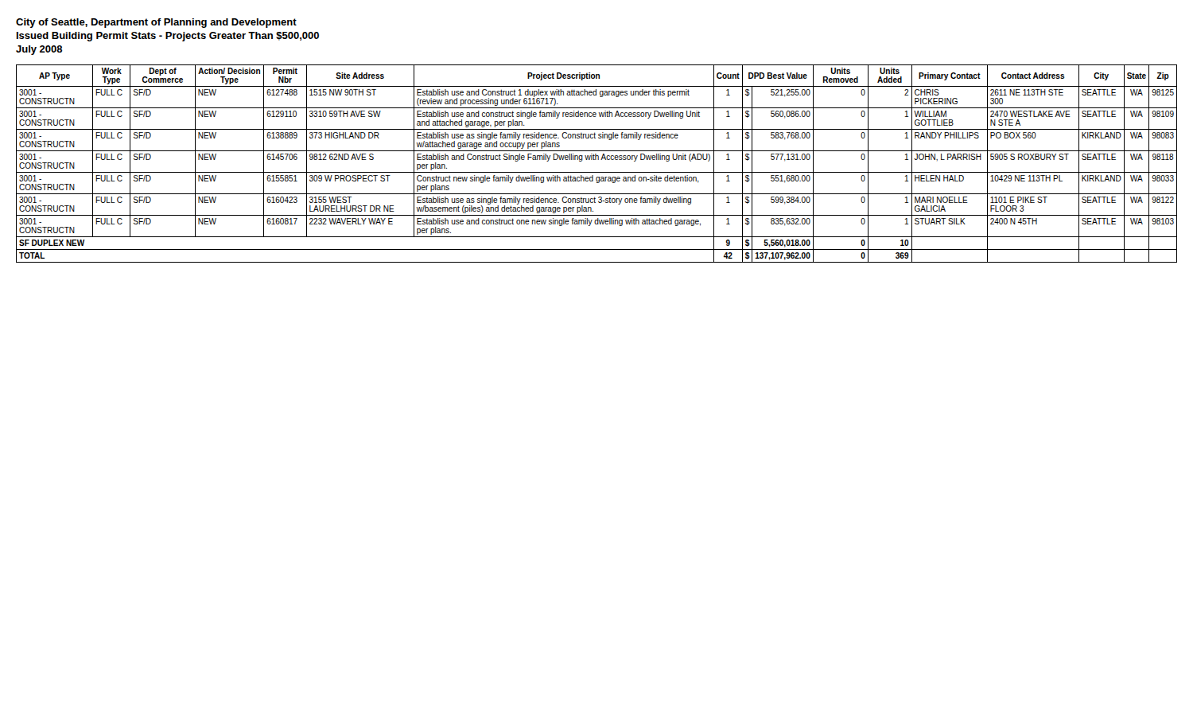City of Seattle, Department of Planning and Development
Issued Building Permit Stats - Projects Greater Than $500,000
July 2008
| AP Type | Work Type | Dept of Commerce | Action/ Decision Type | Permit Nbr | Site Address | Project Description | Count | DPD Best Value | Units Removed | Units Added | Primary Contact | Contact Address | City | State | Zip |
| --- | --- | --- | --- | --- | --- | --- | --- | --- | --- | --- | --- | --- | --- | --- | --- |
| 3001 - CONSTRUCTN | FULL C | SF/D | NEW | 6127488 | 1515 NW 90TH ST | Establish use and Construct 1 duplex with attached garages under this permit (review and processing under 6116717). | 1 | $ | 521,255.00 | 0 | 2 | CHRIS PICKERING | 2611 NE 113TH STE 300 | SEATTLE | WA | 98125 |
| 3001 - CONSTRUCTN | FULL C | SF/D | NEW | 6129110 | 3310 59TH AVE SW | Establish use and construct single family residence with Accessory Dwelling Unit and attached garage, per plan. | 1 | $ | 560,086.00 | 0 | 1 | WILLIAM GOTTLIEB | 2470 WESTLAKE AVE N STE A | SEATTLE | WA | 98109 |
| 3001 - CONSTRUCTN | FULL C | SF/D | NEW | 6138889 | 373 HIGHLAND DR | Establish use as single family residence. Construct single family residence w/attached garage and occupy per plans | 1 | $ | 583,768.00 | 0 | 1 | RANDY PHILLIPS | PO BOX 560 | KIRKLAND | WA | 98083 |
| 3001 - CONSTRUCTN | FULL C | SF/D | NEW | 6145706 | 9812 62ND AVE S | Establish and Construct Single Family Dwelling with Accessory Dwelling Unit (ADU) per plan. | 1 | $ | 577,131.00 | 0 | 1 | JOHN, L PARRISH | 5905 S ROXBURY ST | SEATTLE | WA | 98118 |
| 3001 - CONSTRUCTN | FULL C | SF/D | NEW | 6155851 | 309 W PROSPECT ST | Construct new single family dwelling with attached garage and on-site detention, per plans | 1 | $ | 551,680.00 | 0 | 1 | HELEN HALD | 10429 NE 113TH PL | KIRKLAND | WA | 98033 |
| 3001 - CONSTRUCTN | FULL C | SF/D | NEW | 6160423 | 3155 WEST LAURELHURST DR NE | Establish use as single family residence. Construct 3-story one family dwelling w/basement (piles) and detached garage per plan. | 1 | $ | 599,384.00 | 0 | 1 | MARI NOELLE GALICIA | 1101 E PIKE ST FLOOR 3 | SEATTLE | WA | 98122 |
| 3001 - CONSTRUCTN | FULL C | SF/D | NEW | 6160817 | 2232 WAVERLY WAY E | Establish use and construct one new single family dwelling with attached garage, per plans. | 1 | $ | 835,632.00 | 0 | 1 | STUART SILK | 2400 N 45TH | SEATTLE | WA | 98103 |
| SF DUPLEX NEW | 9 | $ | 5,560,018.00 | 0 | 10 | | | | | |
| TOTAL | 42 | $ | 137,107,962.00 | 0 | 369 | | | | | |